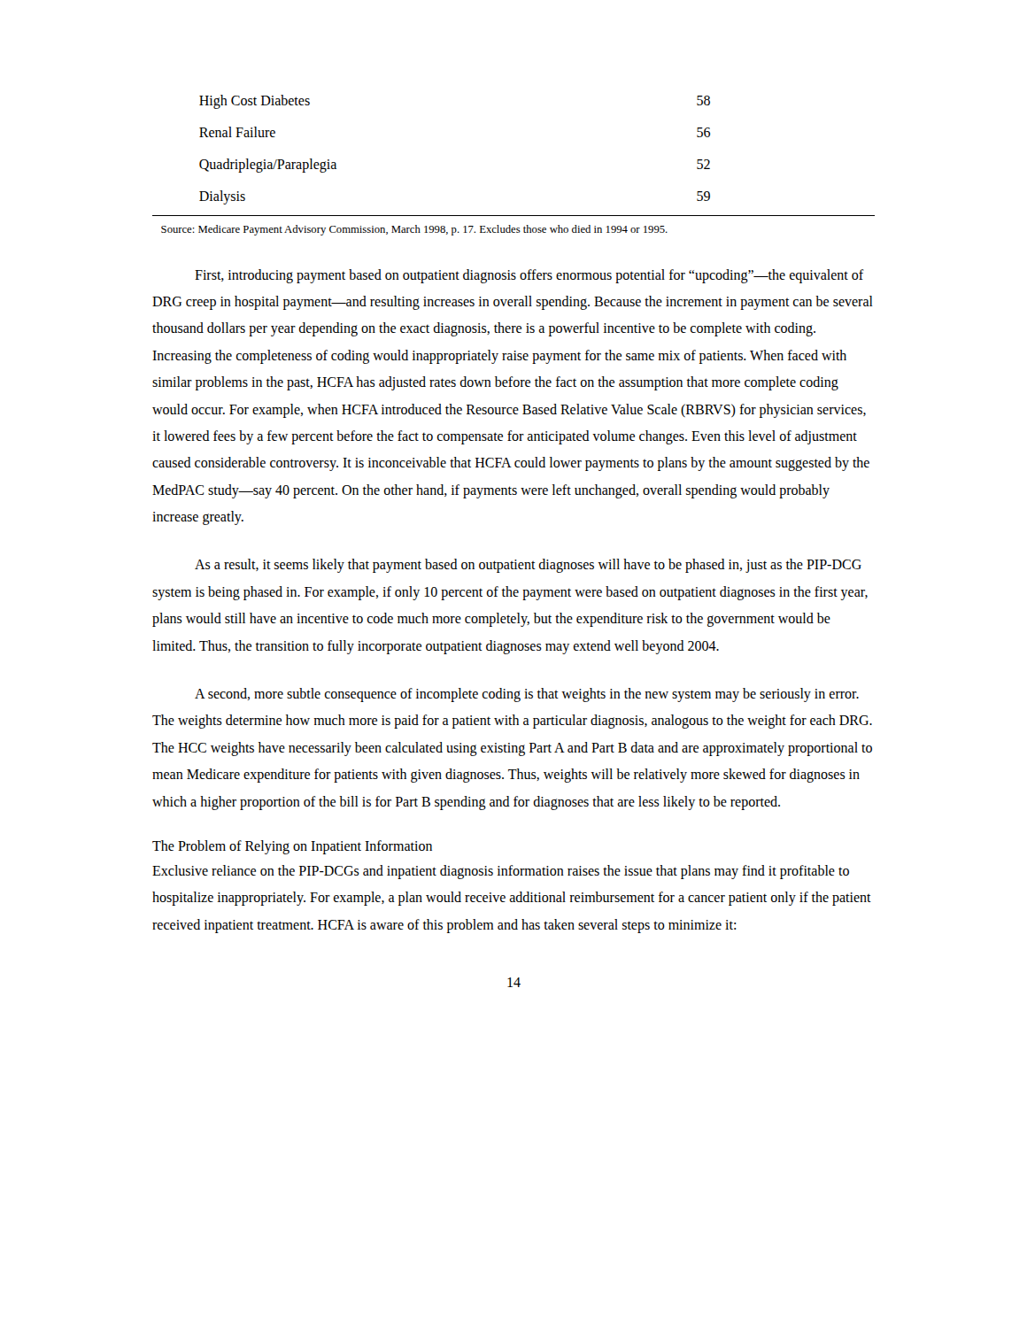| High Cost Diabetes | 58 |
| Renal Failure | 56 |
| Quadriplegia/Paraplegia | 52 |
| Dialysis | 59 |
Source: Medicare Payment Advisory Commission, March 1998, p. 17. Excludes those who died in 1994 or 1995.
First, introducing payment based on outpatient diagnosis offers enormous potential for “upcoding”—the equivalent of DRG creep in hospital payment—and resulting increases in overall spending. Because the increment in payment can be several thousand dollars per year depending on the exact diagnosis, there is a powerful incentive to be complete with coding. Increasing the completeness of coding would inappropriately raise payment for the same mix of patients. When faced with similar problems in the past, HCFA has adjusted rates down before the fact on the assumption that more complete coding would occur. For example, when HCFA introduced the Resource Based Relative Value Scale (RBRVS) for physician services, it lowered fees by a few percent before the fact to compensate for anticipated volume changes. Even this level of adjustment caused considerable controversy. It is inconceivable that HCFA could lower payments to plans by the amount suggested by the MedPAC study—say 40 percent. On the other hand, if payments were left unchanged, overall spending would probably increase greatly.
As a result, it seems likely that payment based on outpatient diagnoses will have to be phased in, just as the PIP-DCG system is being phased in. For example, if only 10 percent of the payment were based on outpatient diagnoses in the first year, plans would still have an incentive to code much more completely, but the expenditure risk to the government would be limited. Thus, the transition to fully incorporate outpatient diagnoses may extend well beyond 2004.
A second, more subtle consequence of incomplete coding is that weights in the new system may be seriously in error. The weights determine how much more is paid for a patient with a particular diagnosis, analogous to the weight for each DRG. The HCC weights have necessarily been calculated using existing Part A and Part B data and are approximately proportional to mean Medicare expenditure for patients with given diagnoses. Thus, weights will be relatively more skewed for diagnoses in which a higher proportion of the bill is for Part B spending and for diagnoses that are less likely to be reported.
The Problem of Relying on Inpatient Information
Exclusive reliance on the PIP-DCGs and inpatient diagnosis information raises the issue that plans may find it profitable to hospitalize inappropriately. For example, a plan would receive additional reimbursement for a cancer patient only if the patient received inpatient treatment. HCFA is aware of this problem and has taken several steps to minimize it:
14